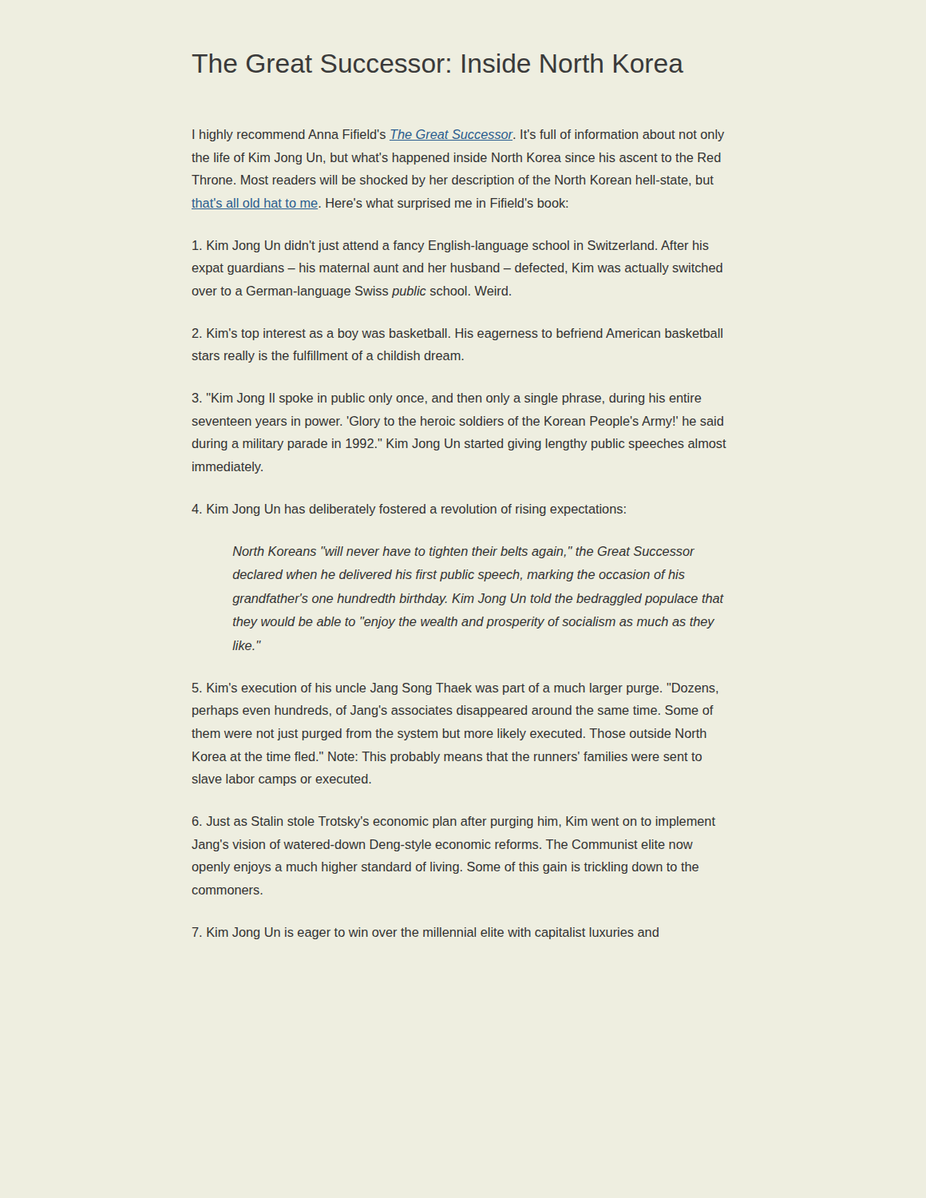The Great Successor: Inside North Korea
I highly recommend Anna Fifield's The Great Successor. It's full of information about not only the life of Kim Jong Un, but what's happened inside North Korea since his ascent to the Red Throne. Most readers will be shocked by her description of the North Korean hell-state, but that's all old hat to me. Here's what surprised me in Fifield's book:
1. Kim Jong Un didn't just attend a fancy English-language school in Switzerland. After his expat guardians – his maternal aunt and her husband – defected, Kim was actually switched over to a German-language Swiss public school. Weird.
2. Kim's top interest as a boy was basketball. His eagerness to befriend American basketball stars really is the fulfillment of a childish dream.
3. "Kim Jong Il spoke in public only once, and then only a single phrase, during his entire seventeen years in power. 'Glory to the heroic soldiers of the Korean People's Army!' he said during a military parade in 1992." Kim Jong Un started giving lengthy public speeches almost immediately.
4. Kim Jong Un has deliberately fostered a revolution of rising expectations:
North Koreans "will never have to tighten their belts again," the Great Successor declared when he delivered his first public speech, marking the occasion of his grandfather's one hundredth birthday. Kim Jong Un told the bedraggled populace that they would be able to "enjoy the wealth and prosperity of socialism as much as they like."
5. Kim's execution of his uncle Jang Song Thaek was part of a much larger purge. "Dozens, perhaps even hundreds, of Jang's associates disappeared around the same time. Some of them were not just purged from the system but more likely executed. Those outside North Korea at the time fled." Note: This probably means that the runners' families were sent to slave labor camps or executed.
6. Just as Stalin stole Trotsky's economic plan after purging him, Kim went on to implement Jang's vision of watered-down Deng-style economic reforms. The Communist elite now openly enjoys a much higher standard of living. Some of this gain is trickling down to the commoners.
7. Kim Jong Un is eager to win over the millennial elite with capitalist luxuries and